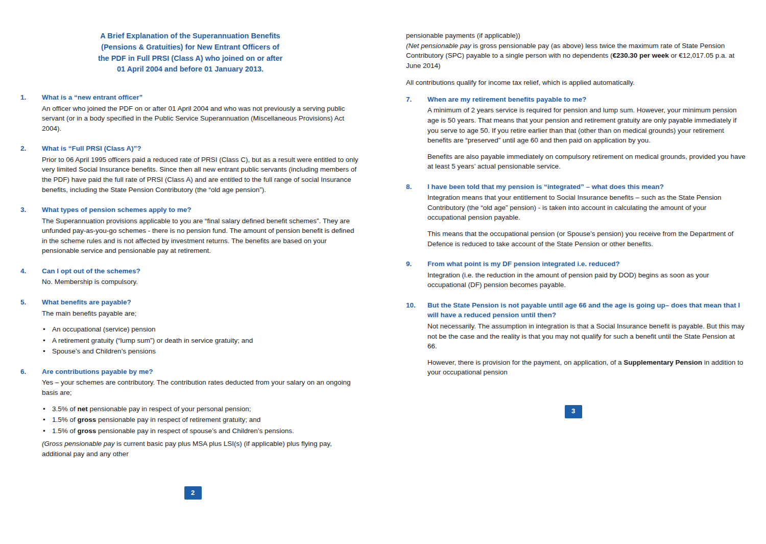A Brief Explanation of the Superannuation Benefits
(Pensions & Gratuities) for New Entrant Officers of
the PDF in Full PRSI (Class A) who joined on or after
01 April 2004 and before 01 January 2013.
What is a “new entrant officer”
An officer who joined the PDF on or after 01 April 2004 and who was not previously a serving public servant (or in a body specified in the Public Service Superannuation (Miscellaneous Provisions) Act 2004).
What is “Full PRSI (Class A)”?
Prior to 06 April 1995 officers paid a reduced rate of PRSI (Class C), but as a result were entitled to only very limited Social Insurance benefits. Since then all new entrant public servants (including members of the PDF) have paid the full rate of PRSI (Class A) and are entitled to the full range of social Insurance benefits, including the State Pension Contributory (the “old age pension”).
What types of pension schemes apply to me?
The Superannuation provisions applicable to you are “final salary defined benefit schemes”. They are unfunded pay-as-you-go schemes - there is no pension fund. The amount of pension benefit is defined in the scheme rules and is not affected by investment returns. The benefits are based on your pensionable service and pensionable pay at retirement.
Can I opt out of the schemes?
No. Membership is compulsory.
What benefits are payable?
The main benefits payable are;
An occupational (service) pension
A retirement gratuity (“lump sum”) or death in service gratuity; and
Spouse’s and Children’s pensions
Are contributions payable by me?
Yes – your schemes are contributory. The contribution rates deducted from your salary on an ongoing basis are;
3.5% of net pensionable pay in respect of your personal pension;
1.5% of gross pensionable pay in respect of retirement gratuity; and
1.5% of gross pensionable pay in respect of spouse’s and Children’s pensions.
(Gross pensionable pay is current basic pay plus MSA plus LSI(s) (if applicable) plus flying pay, additional pay and any other
2
pensionable payments (if applicable))
(Net pensionable pay is gross pensionable pay (as above) less twice the maximum rate of State Pension Contributory (SPC) payable to a single person with no dependents (€230.30 per week or €12,017.05 p.a. at June 2014)
All contributions qualify for income tax relief, which is applied automatically.
When are my retirement benefits payable to me?
A minimum of 2 years service is required for pension and lump sum. However, your minimum pension age is 50 years. That means that your pension and retirement gratuity are only payable immediately if you serve to age 50. If you retire earlier than that (other than on medical grounds) your retirement benefits are “preserved” until age 60 and then paid on application by you.
Benefits are also payable immediately on compulsory retirement on medical grounds, provided you have at least 5 years’ actual pensionable service.
I have been told that my pension is “integrated” – what does this mean?
Integration means that your entitlement to Social Insurance benefits – such as the State Pension Contributory (the “old age” pension) - is taken into account in calculating the amount of your occupational pension payable.
This means that the occupational pension (or Spouse’s pension) you receive from the Department of Defence is reduced to take account of the State Pension or other benefits.
From what point is my DF pension integrated i.e. reduced?
Integration (i.e. the reduction in the amount of pension paid by DOD) begins as soon as your occupational (DF) pension becomes payable.
But the State Pension is not payable until age 66 and the age is going up– does that mean that I will have a reduced pension until then?
Not necessarily. The assumption in integration is that a Social Insurance benefit is payable. But this may not be the case and the reality is that you may not qualify for such a benefit until the State Pension at 66.
However, there is provision for the payment, on application, of a Supplementary Pension in addition to your occupational pension
3